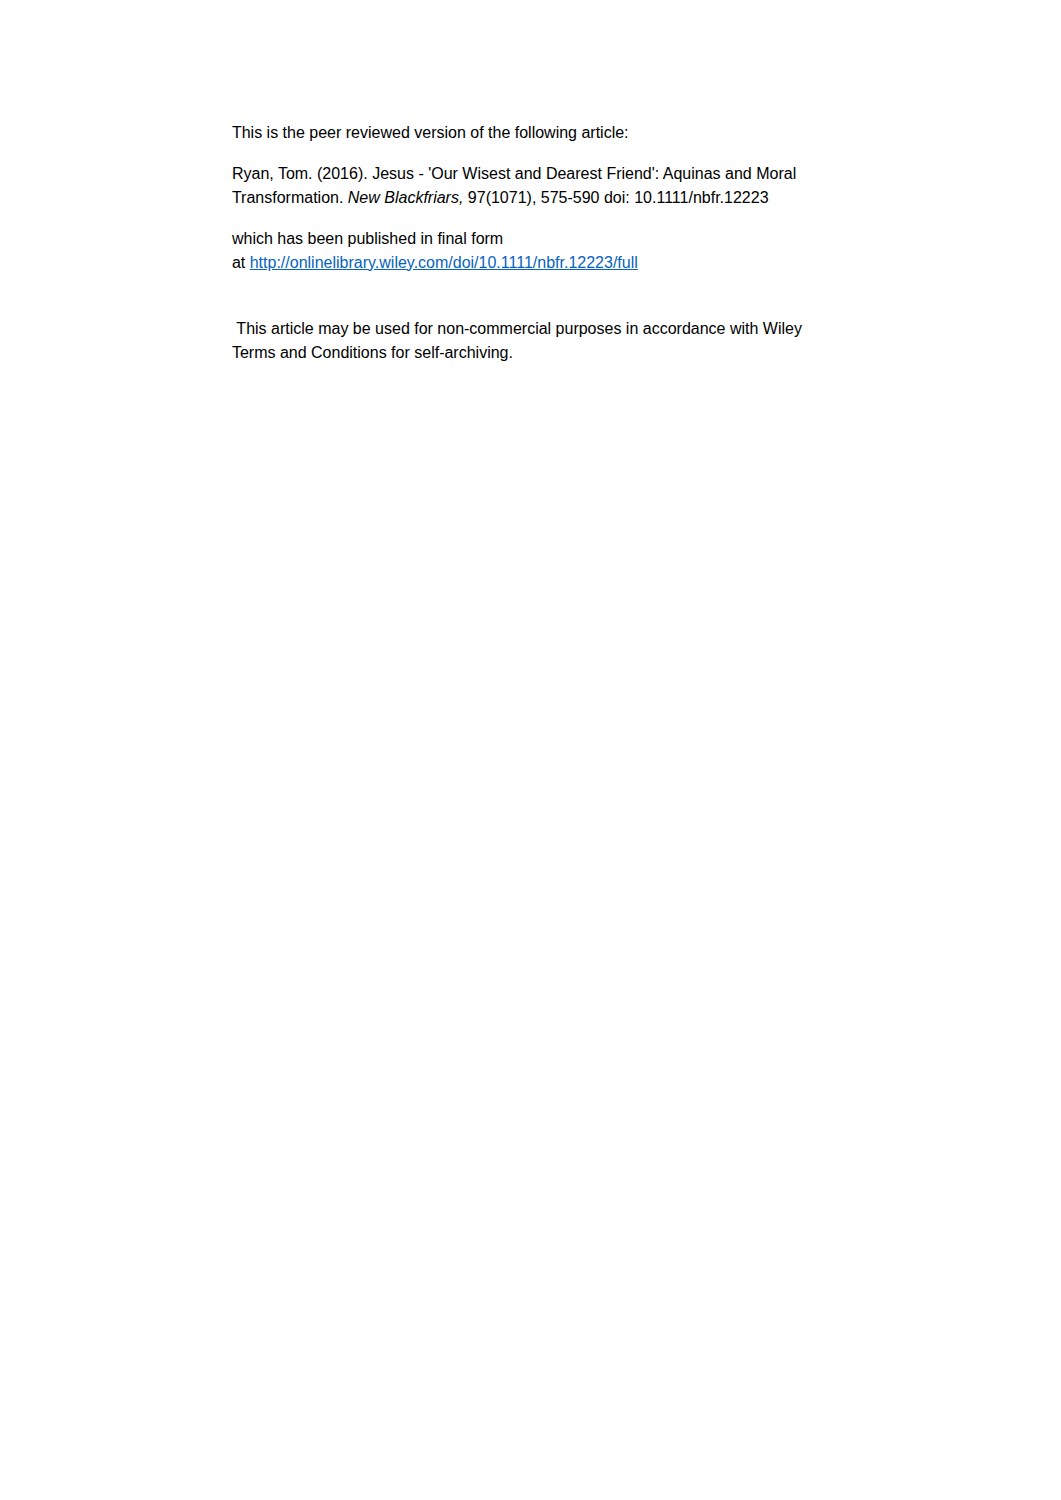This is the peer reviewed version of the following article:
Ryan, Tom. (2016). Jesus - 'Our Wisest and Dearest Friend': Aquinas and Moral Transformation. New Blackfriars, 97(1071), 575-590 doi: 10.1111/nbfr.12223
which has been published in final form
at http://onlinelibrary.wiley.com/doi/10.1111/nbfr.12223/full
This article may be used for non-commercial purposes in accordance with Wiley Terms and Conditions for self-archiving.